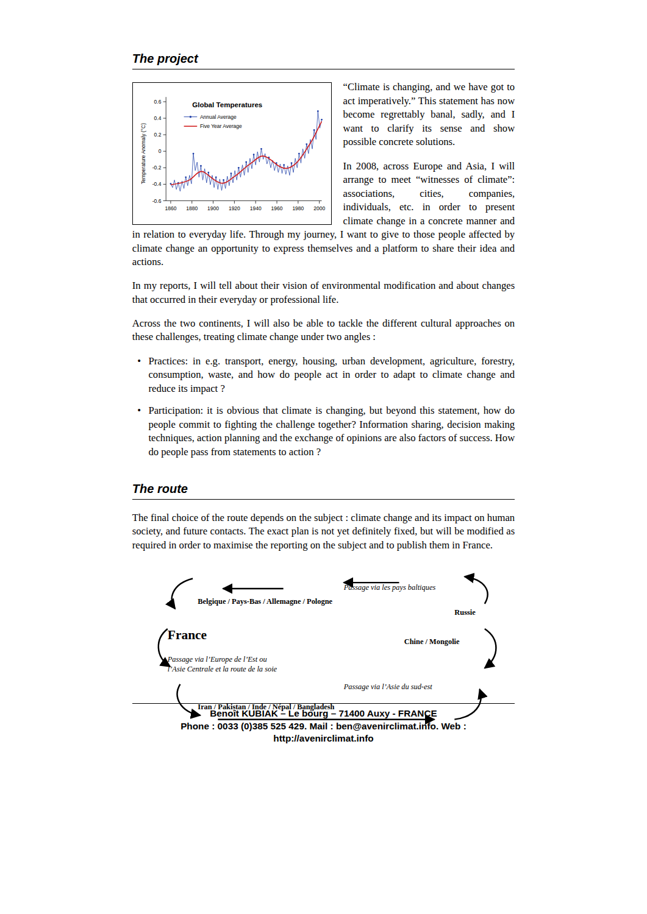The project
0.6 0.4 0.2 0 -0.2 -0.4 -0.6 Temperature Anomaly (°C) 1860 1880 1900 1920 1940 1960 1980 2000 Global Temperatures Annual Average Five Year Average
“Climate is changing, and we have got to act imperatively.” This statement has now become regrettably banal, sadly, and I want to clarify its sense and show possible concrete solutions.
In 2008, across Europe and Asia, I will arrange to meet “witnesses of climate”: associations, cities, companies, individuals, etc. in order to present climate change in a concrete manner and in relation to everyday life. Through my journey, I want to give to those people affected by climate change an opportunity to express themselves and a platform to share their idea and actions.
In my reports, I will tell about their vision of environmental modification and about changes that occurred in their everyday or professional life.
Across the two continents, I will also be able to tackle the different cultural approaches on these challenges, treating climate change under two angles :
Practices: in e.g. transport, energy, housing, urban development, agriculture, forestry, consumption, waste, and how do people act in order to adapt to climate change and reduce its impact ?
Participation: it is obvious that climate is changing, but beyond this statement, how do people commit to fighting the challenge together? Information sharing, decision making techniques, action planning and the exchange of opinions are also factors of success. How do people pass from statements to action ?
The route
The final choice of the route depends on the subject : climate change and its impact on human society, and future contacts. The exact plan is not yet definitely fixed, but will be modified as required in order to maximise the reporting on the subject and to publish them in France.
Belgique / Pays-Bas / Allemagne / Pologne Passage via les pays baltiques Russie France Chine / Mongolie Passage via l’Europe de l’Est ou l’Asie Centrale et la route de la soie Passage via l’Asie du sud-est Iran / Pakistan / Inde / Népal / Bangladesh
Benoît KUBIAK – Le bourg – 71400 Auxy - FRANCE
Phone : 0033 (0)385 525 429. Mail : ben@avenirclimat.info. Web : http://avenirclimat.info